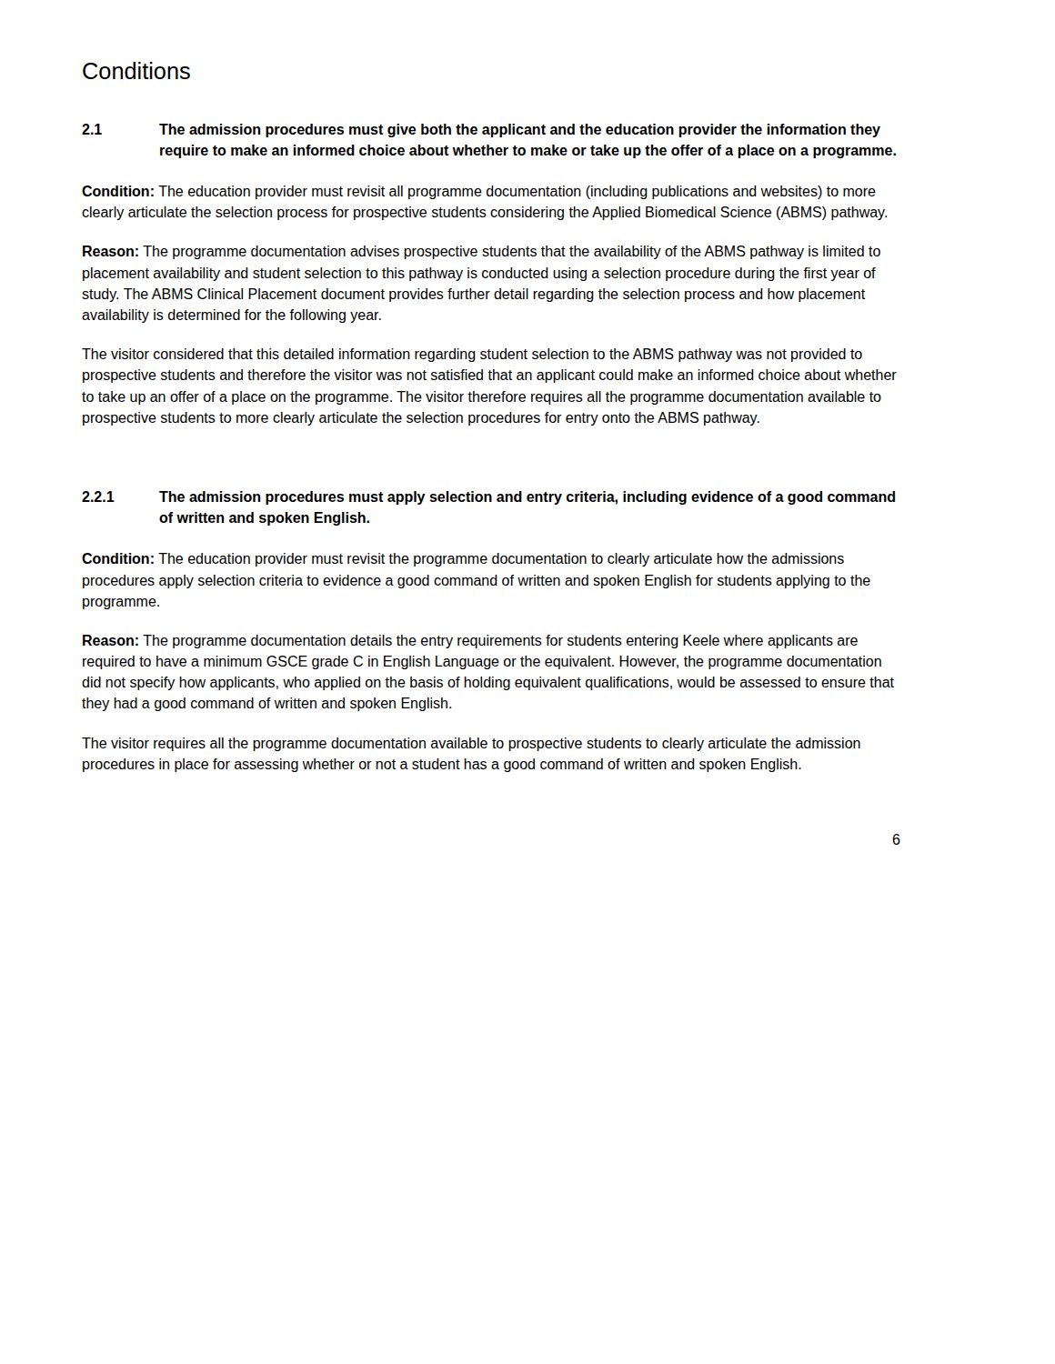Conditions
2.1 The admission procedures must give both the applicant and the education provider the information they require to make an informed choice about whether to make or take up the offer of a place on a programme.
Condition: The education provider must revisit all programme documentation (including publications and websites) to more clearly articulate the selection process for prospective students considering the Applied Biomedical Science (ABMS) pathway.
Reason: The programme documentation advises prospective students that the availability of the ABMS pathway is limited to placement availability and student selection to this pathway is conducted using a selection procedure during the first year of study. The ABMS Clinical Placement document provides further detail regarding the selection process and how placement availability is determined for the following year.
The visitor considered that this detailed information regarding student selection to the ABMS pathway was not provided to prospective students and therefore the visitor was not satisfied that an applicant could make an informed choice about whether to take up an offer of a place on the programme. The visitor therefore requires all the programme documentation available to prospective students to more clearly articulate the selection procedures for entry onto the ABMS pathway.
2.2.1 The admission procedures must apply selection and entry criteria, including evidence of a good command of written and spoken English.
Condition: The education provider must revisit the programme documentation to clearly articulate how the admissions procedures apply selection criteria to evidence a good command of written and spoken English for students applying to the programme.
Reason: The programme documentation details the entry requirements for students entering Keele where applicants are required to have a minimum GSCE grade C in English Language or the equivalent. However, the programme documentation did not specify how applicants, who applied on the basis of holding equivalent qualifications, would be assessed to ensure that they had a good command of written and spoken English.
The visitor requires all the programme documentation available to prospective students to clearly articulate the admission procedures in place for assessing whether or not a student has a good command of written and spoken English.
6